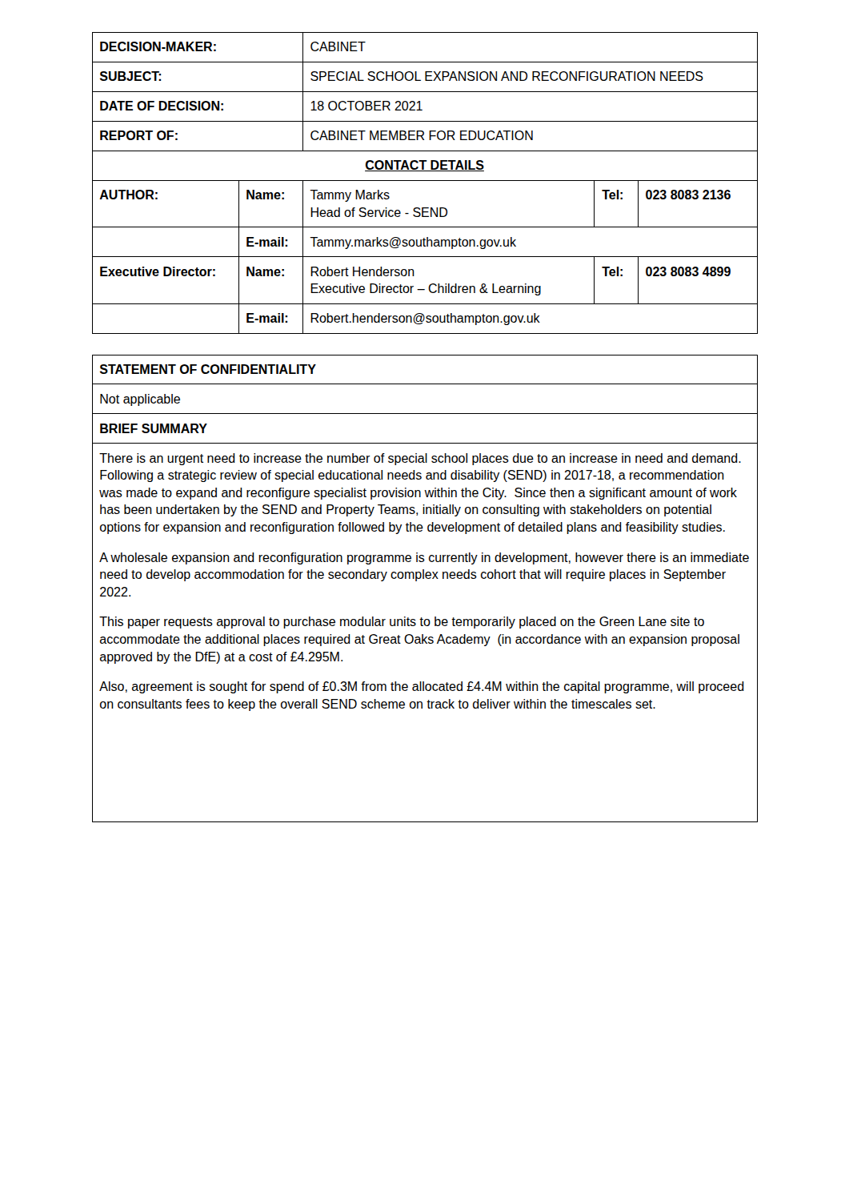| DECISION-MAKER: | CABINET |
| SUBJECT: | SPECIAL SCHOOL EXPANSION AND RECONFIGURATION NEEDS |
| DATE OF DECISION: | 18 OCTOBER 2021 |
| REPORT OF: | CABINET MEMBER FOR EDUCATION |
| CONTACT DETAILS |
| AUTHOR: | Name: | Tammy Marks Head of Service - SEND | Tel: | 023 8083 2136 |
| | E-mail: | Tammy.marks@southampton.gov.uk |
| Executive Director: | Name: | Robert Henderson Executive Director – Children & Learning | Tel: | 023 8083 4899 |
| | E-mail: | Robert.henderson@southampton.gov.uk |
| STATEMENT OF CONFIDENTIALITY |
| Not applicable |
| BRIEF SUMMARY |
| There is an urgent need to increase the number of special school places due to an increase in need and demand. Following a strategic review of special educational needs and disability (SEND) in 2017-18, a recommendation was made to expand and reconfigure specialist provision within the City. Since then a significant amount of work has been undertaken by the SEND and Property Teams, initially on consulting with stakeholders on potential options for expansion and reconfiguration followed by the development of detailed plans and feasibility studies. A wholesale expansion and reconfiguration programme is currently in development, however there is an immediate need to develop accommodation for the secondary complex needs cohort that will require places in September 2022. This paper requests approval to purchase modular units to be temporarily placed on the Green Lane site to accommodate the additional places required at Great Oaks Academy (in accordance with an expansion proposal approved by the DfE) at a cost of £4.295M. Also, agreement is sought for spend of £0.3M from the allocated £4.4M within the capital programme, will proceed on consultants fees to keep the overall SEND scheme on track to deliver within the timescales set. |